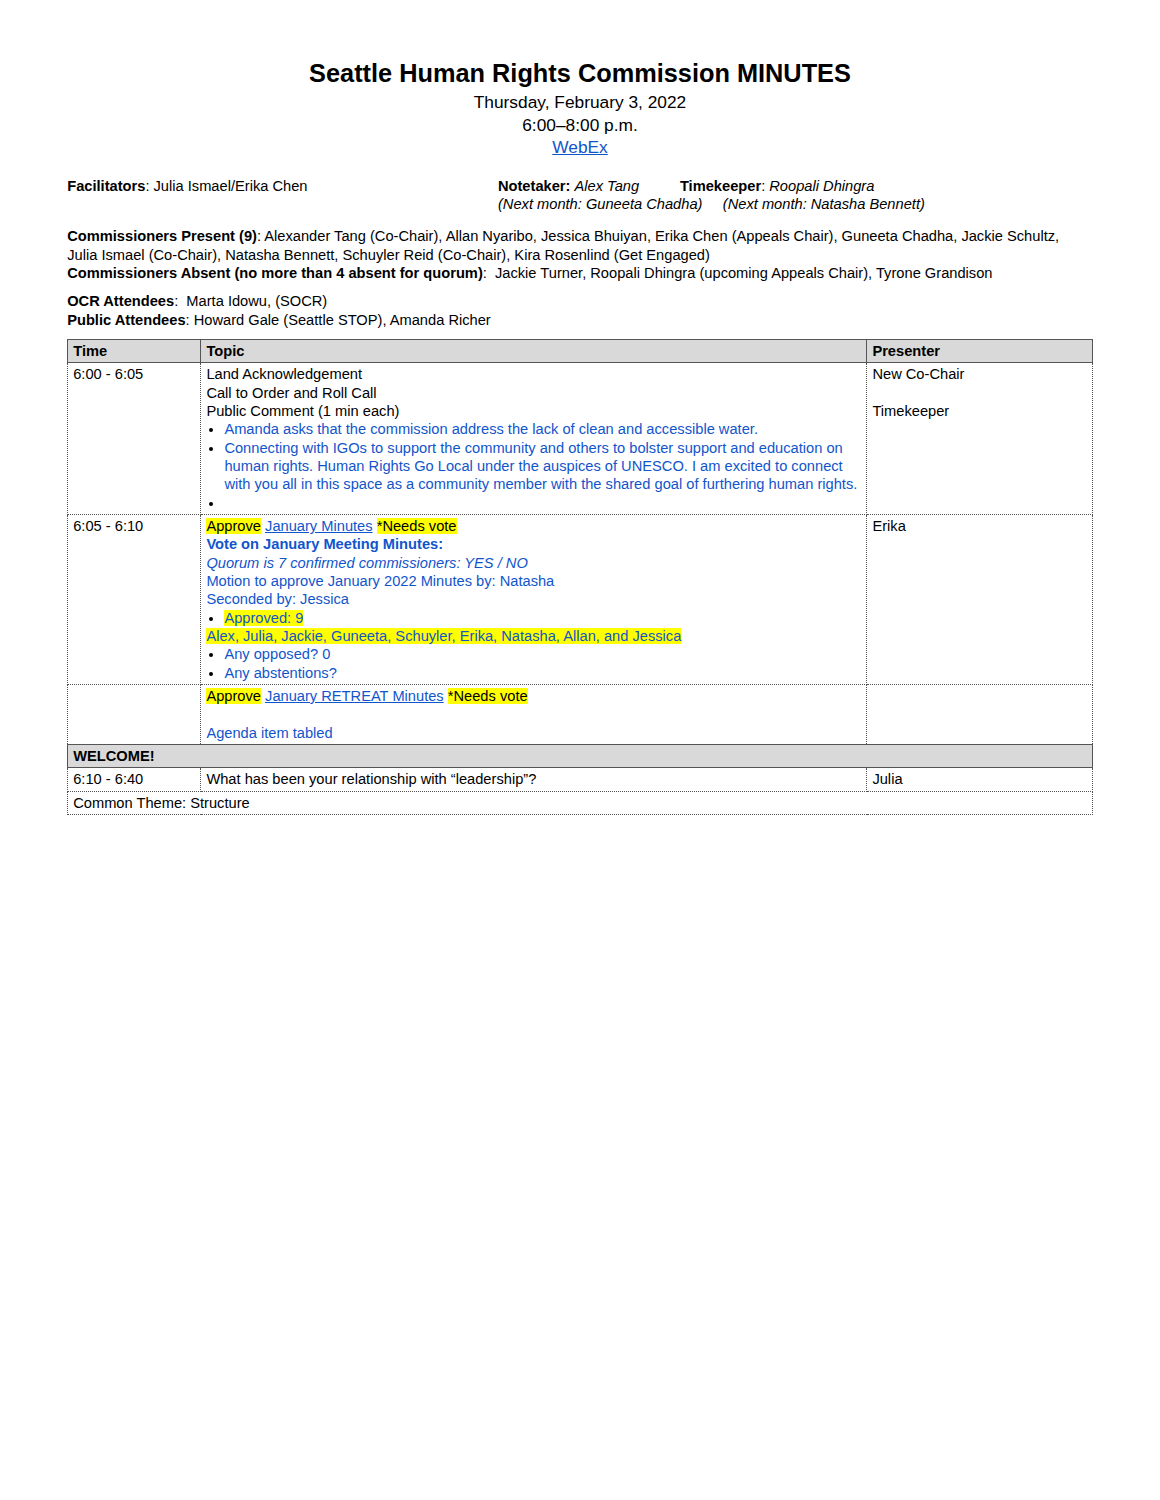Seattle Human Rights Commission MINUTES
Thursday, February 3, 2022
6:00–8:00 p.m.
WebEx
Facilitators: Julia Ismael/Erika Chen
Notetaker: Alex Tang Timekeeper: Roopali Dhingra
(Next month: Guneeta Chadha) (Next month: Natasha Bennett)
Commissioners Present (9): Alexander Tang (Co-Chair), Allan Nyaribo, Jessica Bhuiyan, Erika Chen (Appeals Chair), Guneeta Chadha, Jackie Schultz, Julia Ismael (Co-Chair), Natasha Bennett, Schuyler Reid (Co-Chair), Kira Rosenlind (Get Engaged)
Commissioners Absent (no more than 4 absent for quorum): Jackie Turner, Roopali Dhingra (upcoming Appeals Chair), Tyrone Grandison
OCR Attendees: Marta Idowu, (SOCR)
Public Attendees: Howard Gale (Seattle STOP), Amanda Richer
| Time | Topic | Presenter |
| --- | --- | --- |
| 6:00 - 6:05 | Land Acknowledgement Call to Order and Roll Call Public Comment (1 min each) Amanda asks that the commission address the lack of clean and accessible water. Connecting with IGOs to support the community and others to bolster support and education on human rights. Human Rights Go Local under the auspices of UNESCO. I am excited to connect with you all in this space as a community member with the shared goal of furthering human rights. | New Co-Chair Timekeeper |
| 6:05 - 6:10 | Approve January Minutes *Needs vote Vote on January Meeting Minutes: Quorum is 7 confirmed commissioners: YES / NO Motion to approve January 2022 Minutes by: Natasha Seconded by: Jessica Approved: 9 Alex, Julia, Jackie, Guneeta, Schuyler, Erika, Natasha, Allan, and Jessica Any opposed? 0 Any abstentions? | Erika |
| | Approve January RETREAT Minutes *Needs vote Agenda item tabled | |
| WELCOME! |
| 6:10 - 6:40 | What has been your relationship with “leadership”? | Julia |
| Common Theme: Structure |